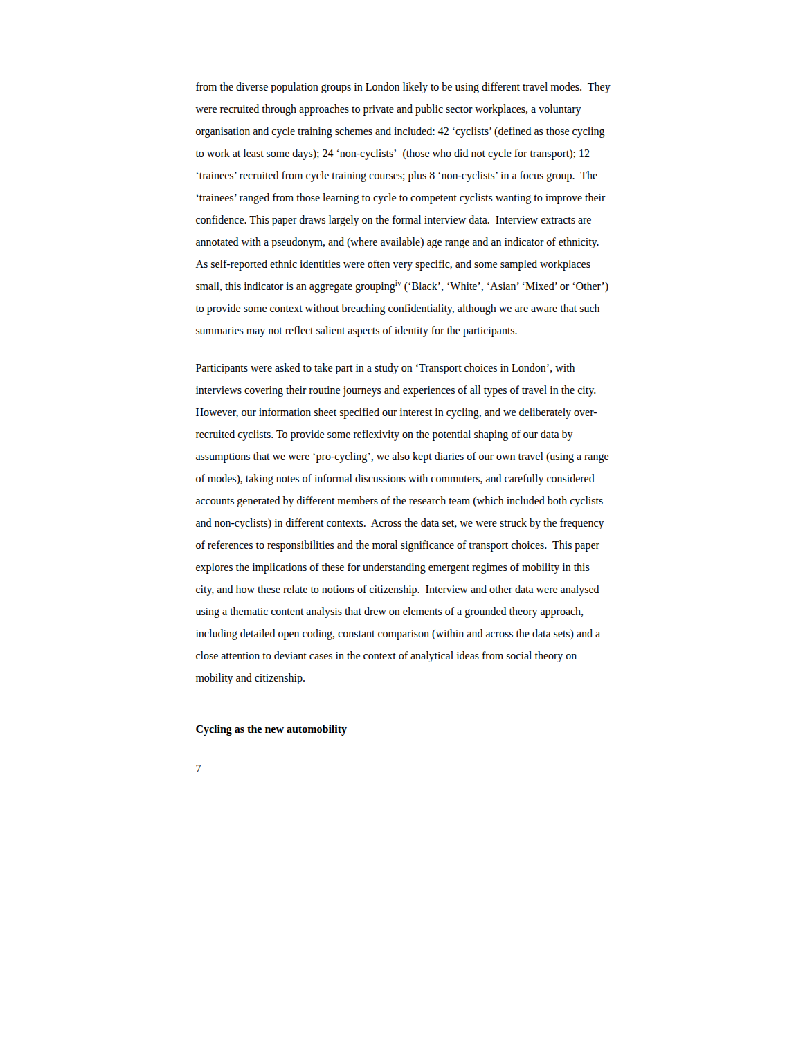from the diverse population groups in London likely to be using different travel modes. They were recruited through approaches to private and public sector workplaces, a voluntary organisation and cycle training schemes and included: 42 ‘cyclists’ (defined as those cycling to work at least some days); 24 ‘non-cyclists’ (those who did not cycle for transport); 12 ‘trainees’ recruited from cycle training courses; plus 8 ‘non-cyclists’ in a focus group. The ‘trainees’ ranged from those learning to cycle to competent cyclists wanting to improve their confidence. This paper draws largely on the formal interview data. Interview extracts are annotated with a pseudonym, and (where available) age range and an indicator of ethnicity. As self-reported ethnic identities were often very specific, and some sampled workplaces small, this indicator is an aggregate groupingiv (‘Black’, ‘White’, ‘Asian’ ‘Mixed’ or ‘Other’) to provide some context without breaching confidentiality, although we are aware that such summaries may not reflect salient aspects of identity for the participants.
Participants were asked to take part in a study on ‘Transport choices in London’, with interviews covering their routine journeys and experiences of all types of travel in the city. However, our information sheet specified our interest in cycling, and we deliberately over-recruited cyclists. To provide some reflexivity on the potential shaping of our data by assumptions that we were ‘pro-cycling’, we also kept diaries of our own travel (using a range of modes), taking notes of informal discussions with commuters, and carefully considered accounts generated by different members of the research team (which included both cyclists and non-cyclists) in different contexts. Across the data set, we were struck by the frequency of references to responsibilities and the moral significance of transport choices. This paper explores the implications of these for understanding emergent regimes of mobility in this city, and how these relate to notions of citizenship. Interview and other data were analysed using a thematic content analysis that drew on elements of a grounded theory approach, including detailed open coding, constant comparison (within and across the data sets) and a close attention to deviant cases in the context of analytical ideas from social theory on mobility and citizenship.
Cycling as the new automobility
7